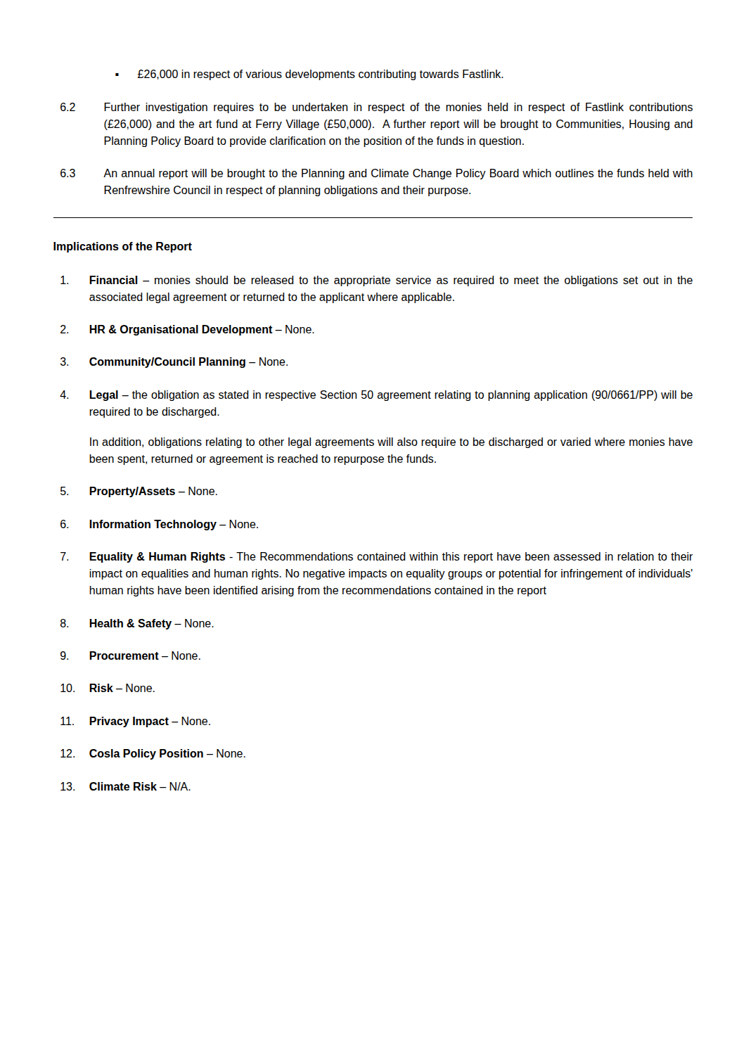£26,000 in respect of various developments contributing towards Fastlink.
6.2
Further investigation requires to be undertaken in respect of the monies held in respect of Fastlink contributions (£26,000) and the art fund at Ferry Village (£50,000). A further report will be brought to Communities, Housing and Planning Policy Board to provide clarification on the position of the funds in question.
6.3
An annual report will be brought to the Planning and Climate Change Policy Board which outlines the funds held with Renfrewshire Council in respect of planning obligations and their purpose.
Implications of the Report
Financial – monies should be released to the appropriate service as required to meet the obligations set out in the associated legal agreement or returned to the applicant where applicable.
HR & Organisational Development – None.
Community/Council Planning – None.
Legal – the obligation as stated in respective Section 50 agreement relating to planning application (90/0661/PP) will be required to be discharged.
In addition, obligations relating to other legal agreements will also require to be discharged or varied where monies have been spent, returned or agreement is reached to repurpose the funds.
Property/Assets – None.
Information Technology – None.
Equality & Human Rights - The Recommendations contained within this report have been assessed in relation to their impact on equalities and human rights. No negative impacts on equality groups or potential for infringement of individuals' human rights have been identified arising from the recommendations contained in the report
Health & Safety – None.
Procurement – None.
Risk – None.
Privacy Impact – None.
Cosla Policy Position – None.
Climate Risk – N/A.